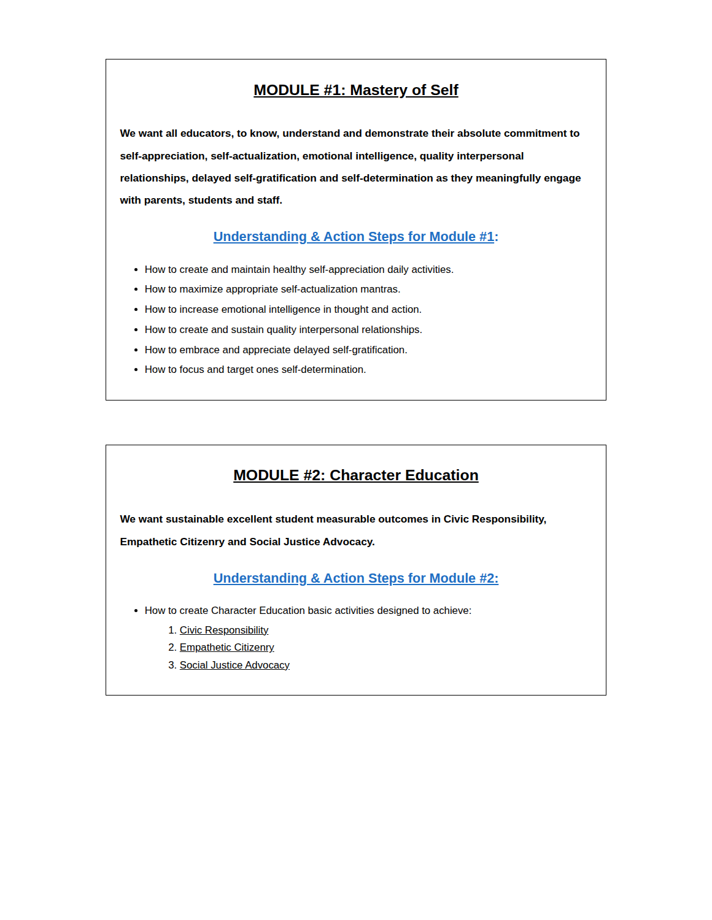MODULE #1: Mastery of Self
We want all educators, to know, understand and demonstrate their absolute commitment to self-appreciation, self-actualization, emotional intelligence, quality interpersonal relationships, delayed self-gratification and self-determination as they meaningfully engage with parents, students and staff.
Understanding & Action Steps for Module #1:
How to create and maintain healthy self-appreciation daily activities.
How to maximize appropriate self-actualization mantras.
How to increase emotional intelligence in thought and action.
How to create and sustain quality interpersonal relationships.
How to embrace and appreciate delayed self-gratification.
How to focus and target ones self-determination.
MODULE #2: Character Education
We want sustainable excellent student measurable outcomes in Civic Responsibility, Empathetic Citizenry and Social Justice Advocacy.
Understanding & Action Steps for Module #2:
How to create Character Education basic activities designed to achieve:
Civic Responsibility
Empathetic Citizenry
Social Justice Advocacy